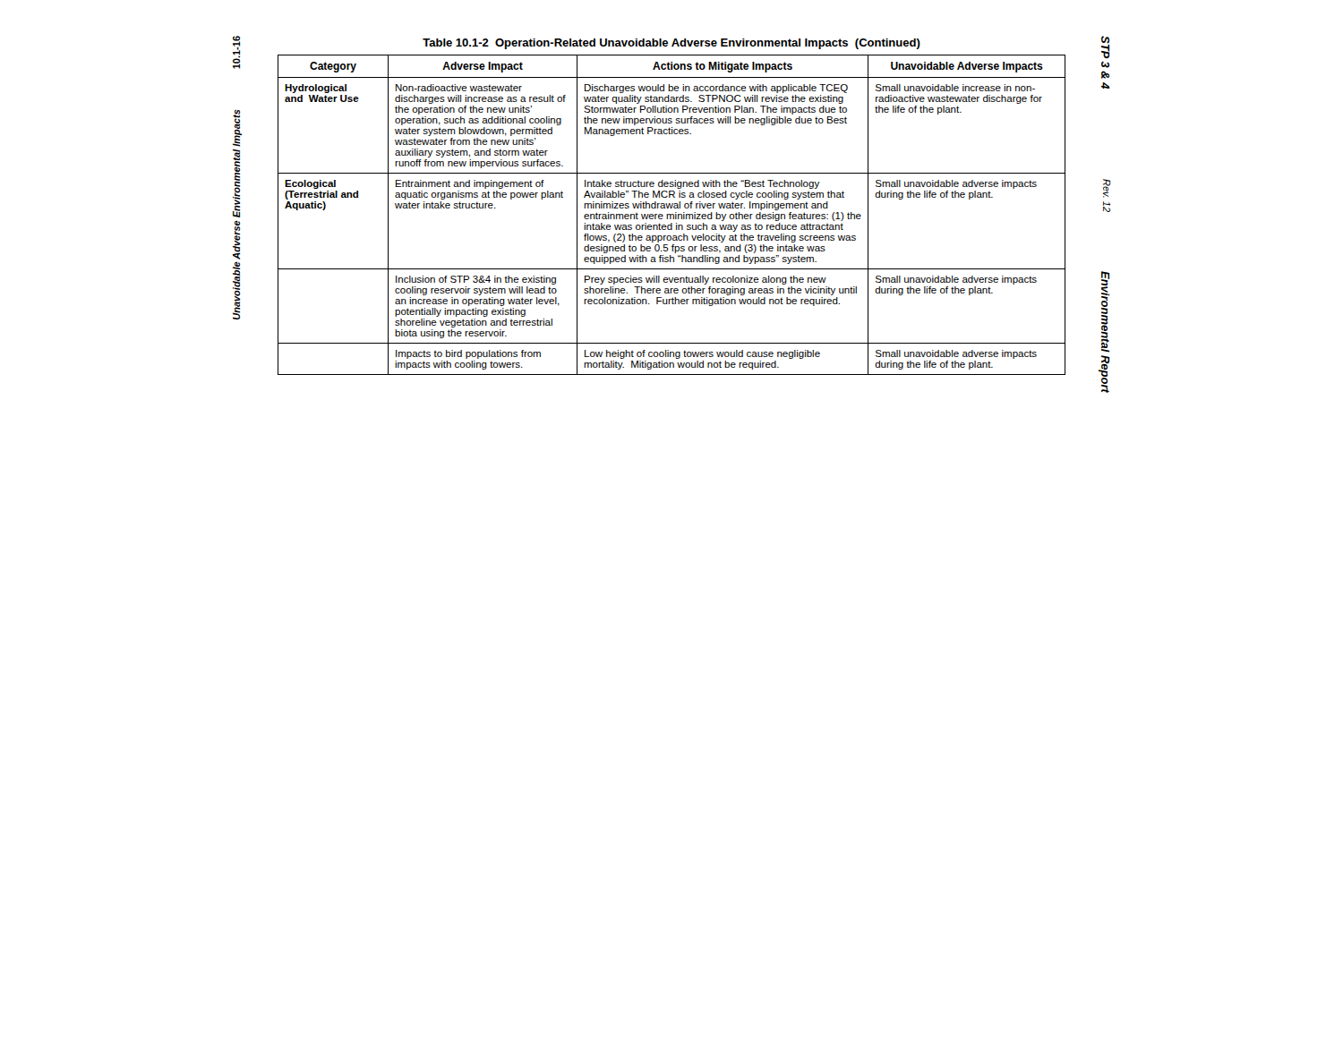10.1-16
Unavoidable Adverse Environmental Impacts
STP 3 & 4
Rev. 12
Environmental Report
Table 10.1-2 Operation-Related Unavoidable Adverse Environmental Impacts (Continued)
| Category | Adverse Impact | Actions to Mitigate Impacts | Unavoidable Adverse Impacts |
| --- | --- | --- | --- |
| Hydrological and Water Use | Non-radioactive wastewater discharges will increase as a result of the operation of the new units’ operation, such as additional cooling water system blowdown, permitted wastewater from the new units’ auxiliary system, and storm water runoff from new impervious surfaces. | Discharges would be in accordance with applicable TCEQ water quality standards. STPNOC will revise the existing Stormwater Pollution Prevention Plan. The impacts due to the new impervious surfaces will be negligible due to Best Management Practices. | Small unavoidable increase in non-radioactive wastewater discharge for the life of the plant. |
| Ecological (Terrestrial and Aquatic) | Entrainment and impingement of aquatic organisms at the power plant water intake structure. | Intake structure designed with the “Best Technology Available” The MCR is a closed cycle cooling system that minimizes withdrawal of river water. Impingement and entrainment were minimized by other design features: (1) the intake was oriented in such a way as to reduce attractant flows, (2) the approach velocity at the traveling screens was designed to be 0.5 fps or less, and (3) the intake was equipped with a fish “handling and bypass” system. | Small unavoidable adverse impacts during the life of the plant. |
| | Inclusion of STP 3&4 in the existing cooling reservoir system will lead to an increase in operating water level, potentially impacting existing shoreline vegetation and terrestrial biota using the reservoir. | Prey species will eventually recolonize along the new shoreline. There are other foraging areas in the vicinity until recolonization. Further mitigation would not be required. | Small unavoidable adverse impacts during the life of the plant. |
| | Impacts to bird populations from impacts with cooling towers. | Low height of cooling towers would cause negligible mortality. Mitigation would not be required. | Small unavoidable adverse impacts during the life of the plant. |